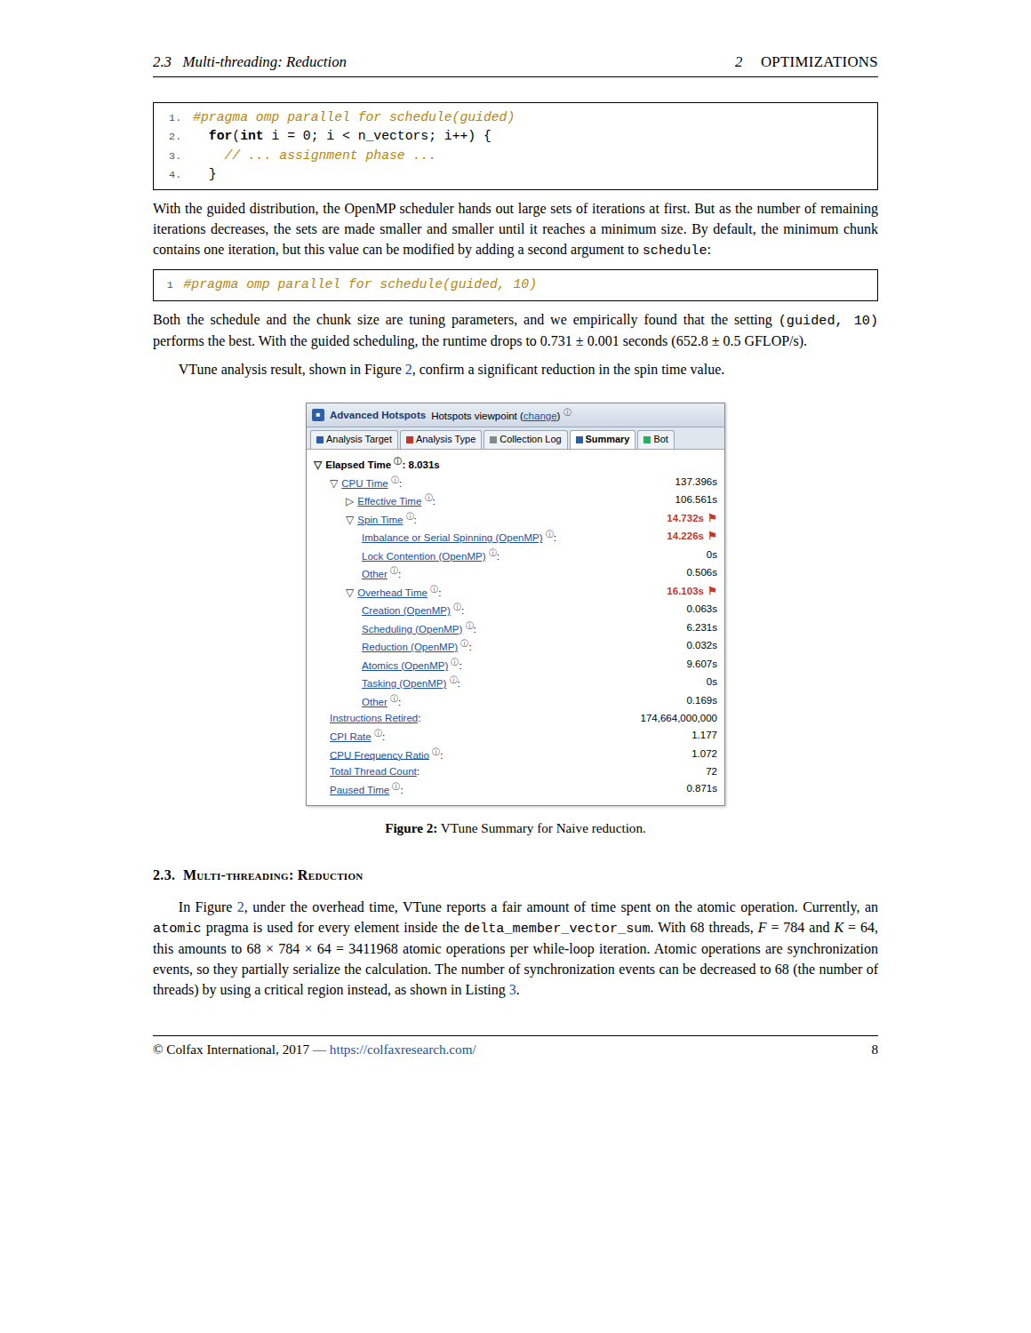2.3 Multi-threading: Reduction
2 OPTIMIZATIONS
#pragma omp parallel for schedule(guided)
for(int i = 0; i < n_vectors; i++) {
// ... assignment phase ...
}
With the guided distribution, the OpenMP scheduler hands out large sets of iterations at first. But as the number of remaining iterations decreases, the sets are made smaller and smaller until it reaches a minimum size. By default, the minimum chunk contains one iteration, but this value can be modified by adding a second argument to schedule:
1#pragma omp parallel for schedule(guided, 10)
Both the schedule and the chunk size are tuning parameters, and we empirically found that the setting (guided, 10) performs the best. With the guided scheduling, the runtime drops to 0.731 ± 0.001 seconds (652.8 ± 0.5 GFLOP/s).
VTune analysis result, shown in Figure 2, confirm a significant reduction in the spin time value.
■ Advanced Hotspots Hotspots viewpoint (change) ⓘ
Analysis Target Analysis Type Collection Log Summary Bot
▽ Elapsed Time ⓘ: 8.031s
▽ CPU Time ⓘ:
137.396s
▷ Effective Time ⓘ:
106.561s
▽ Spin Time ⓘ:
14.732s⚑
Imbalance or Serial Spinning (OpenMP) ⓘ:
14.226s⚑
Lock Contention (OpenMP) ⓘ:
0s
Other ⓘ:
0.506s
▽ Overhead Time ⓘ:
16.103s⚑
Creation (OpenMP) ⓘ:
0.063s
Scheduling (OpenMP) ⓘ:
6.231s
Reduction (OpenMP) ⓘ:
0.032s
Atomics (OpenMP) ⓘ:
9.607s
Tasking (OpenMP) ⓘ:
0s
Other ⓘ:
0.169s
Instructions Retired:
174,664,000,000
CPI Rate ⓘ:
1.177
CPU Frequency Ratio ⓘ:
1.072
Total Thread Count:
72
Paused Time ⓘ:
0.871s
Figure 2: VTune Summary for Naive reduction.
2.3. Multi-threading: Reduction
In Figure 2, under the overhead time, VTune reports a fair amount of time spent on the atomic operation. Currently, an atomic pragma is used for every element inside the delta_member_vector_sum. With 68 threads, F = 784 and K = 64, this amounts to 68 × 784 × 64 = 3411968 atomic operations per while-loop iteration. Atomic operations are synchronization events, so they partially serialize the calculation. The number of synchronization events can be decreased to 68 (the number of threads) by using a critical region instead, as shown in Listing 3.
© Colfax International, 2017 — https://colfaxresearch.com/
8